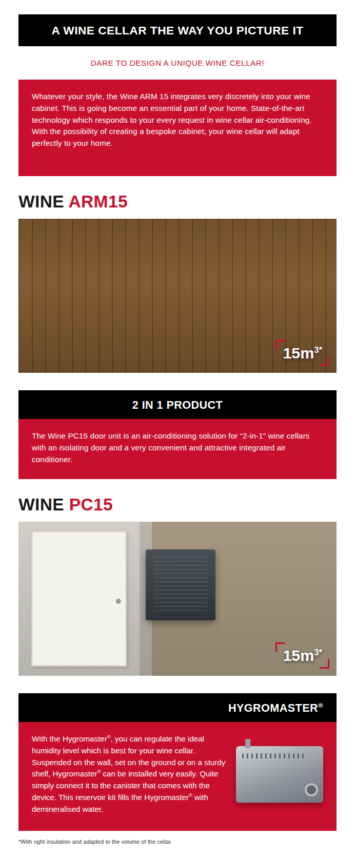A WINE CELLAR THE WAY YOU PICTURE IT
DARE TO DESIGN A UNIQUE WINE CELLAR!
Whatever your style, the Wine ARM 15 integrates very discretely into your wine cabinet. This is going become an essential part of your home. State-of-the-art technology which responds to your every request in wine cellar air-conditioning. With the possibility of creating a bespoke cabinet, your wine cellar will adapt perfectly to your home.
WINE ARM15
15m3*
2 IN 1 PRODUCT
The Wine PC15 door unit is an air-conditioning solution for “2-in-1” wine cellars with an isolating door and a very convenient and attractive integrated air conditioner.
WINE PC15
15m3*
HYGROMASTER®
With the Hygromaster®, you can regulate the ideal humidity level which is best for your wine cellar. Suspended on the wall, set on the ground or on a sturdy shelf, Hygromaster® can be installed very easily. Quite simply connect it to the canister that comes with the device. This reservoir kit fills the Hygromaster® with demineralised water.
*With right insulation and adapted to the volume of the cellar.